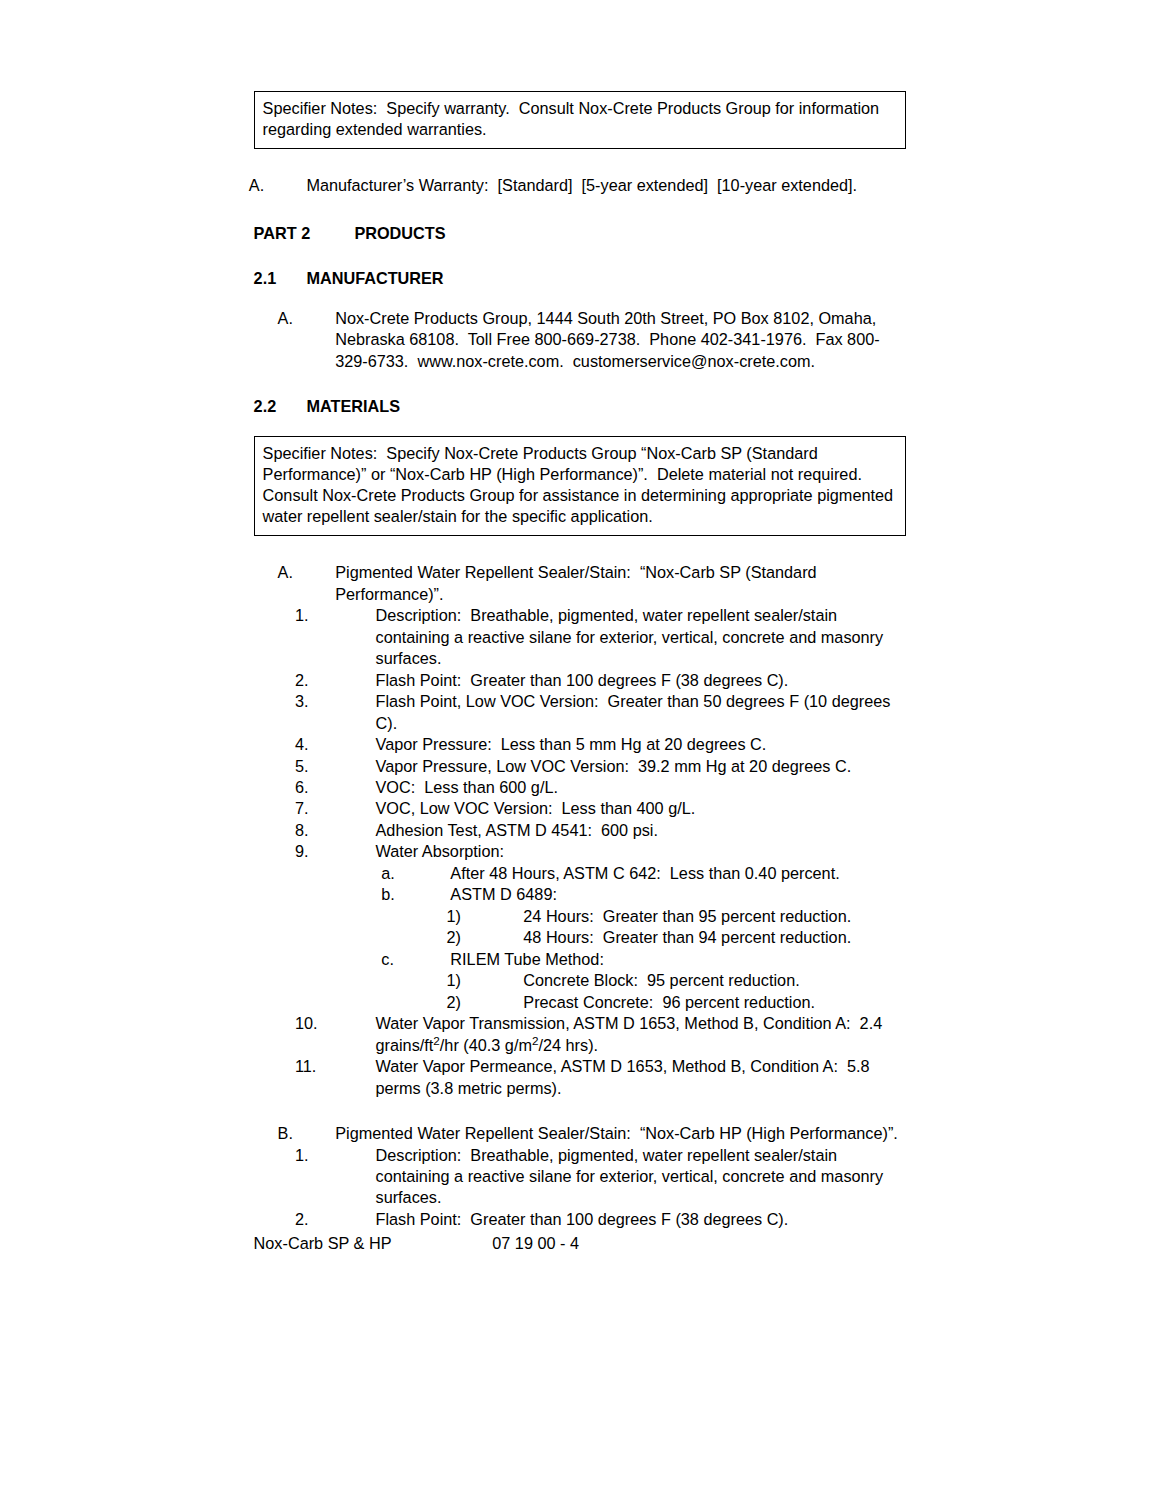Specifier Notes: Specify warranty. Consult Nox-Crete Products Group for information regarding extended warranties.
A. Manufacturer’s Warranty: [Standard] [5-year extended] [10-year extended].
PART 2 PRODUCTS
2.1 MANUFACTURER
A. Nox-Crete Products Group, 1444 South 20th Street, PO Box 8102, Omaha, Nebraska 68108. Toll Free 800-669-2738. Phone 402-341-1976. Fax 800-329-6733. www.nox-crete.com. customerservice@nox-crete.com.
2.2 MATERIALS
Specifier Notes: Specify Nox-Crete Products Group “Nox-Carb SP (Standard Performance)” or “Nox-Carb HP (High Performance)”. Delete material not required. Consult Nox-Crete Products Group for assistance in determining appropriate pigmented water repellent sealer/stain for the specific application.
A. Pigmented Water Repellent Sealer/Stain: “Nox-Carb SP (Standard Performance)”.
1. Description: Breathable, pigmented, water repellent sealer/stain containing a reactive silane for exterior, vertical, concrete and masonry surfaces.
2. Flash Point: Greater than 100 degrees F (38 degrees C).
3. Flash Point, Low VOC Version: Greater than 50 degrees F (10 degrees C).
4. Vapor Pressure: Less than 5 mm Hg at 20 degrees C.
5. Vapor Pressure, Low VOC Version: 39.2 mm Hg at 20 degrees C.
6. VOC: Less than 600 g/L.
7. VOC, Low VOC Version: Less than 400 g/L.
8. Adhesion Test, ASTM D 4541: 600 psi.
9. Water Absorption:
a. After 48 Hours, ASTM C 642: Less than 0.40 percent.
b. ASTM D 6489:
1) 24 Hours: Greater than 95 percent reduction.
2) 48 Hours: Greater than 94 percent reduction.
c. RILEM Tube Method:
1) Concrete Block: 95 percent reduction.
2) Precast Concrete: 96 percent reduction.
10. Water Vapor Transmission, ASTM D 1653, Method B, Condition A: 2.4 grains/ft2/hr (40.3 g/m2/24 hrs).
11. Water Vapor Permeance, ASTM D 1653, Method B, Condition A: 5.8 perms (3.8 metric perms).
B. Pigmented Water Repellent Sealer/Stain: “Nox-Carb HP (High Performance)”.
1. Description: Breathable, pigmented, water repellent sealer/stain containing a reactive silane for exterior, vertical, concrete and masonry surfaces.
2. Flash Point: Greater than 100 degrees F (38 degrees C).
Nox-Carb SP & HP 07 19 00 - 4